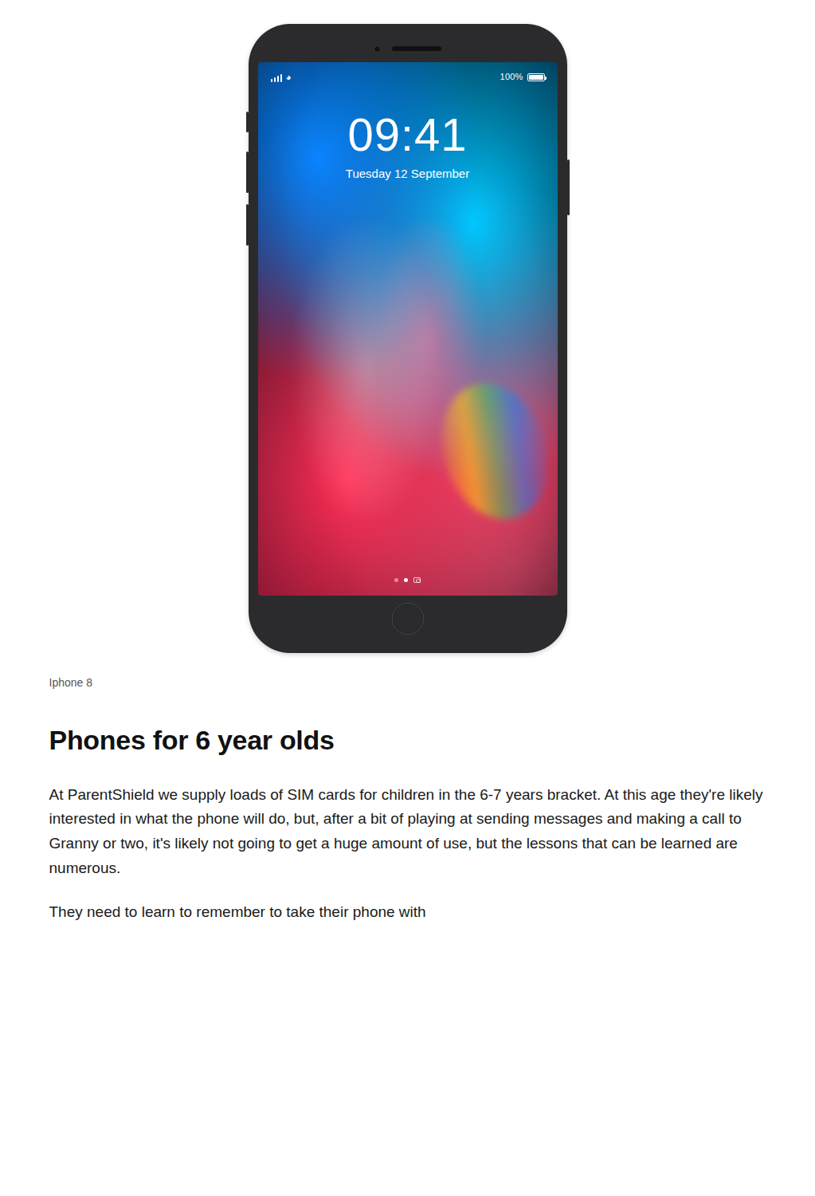◕
100%
09:41
Tuesday 12 September
Iphone 8
Phones for 6 year olds
At ParentShield we supply loads of SIM cards for children in the 6-7 years bracket. At this age they're likely interested in what the phone will do, but, after a bit of playing at sending messages and making a call to Granny or two, it's likely not going to get a huge amount of use, but the lessons that can be learned are numerous.
They need to learn to remember to take their phone with